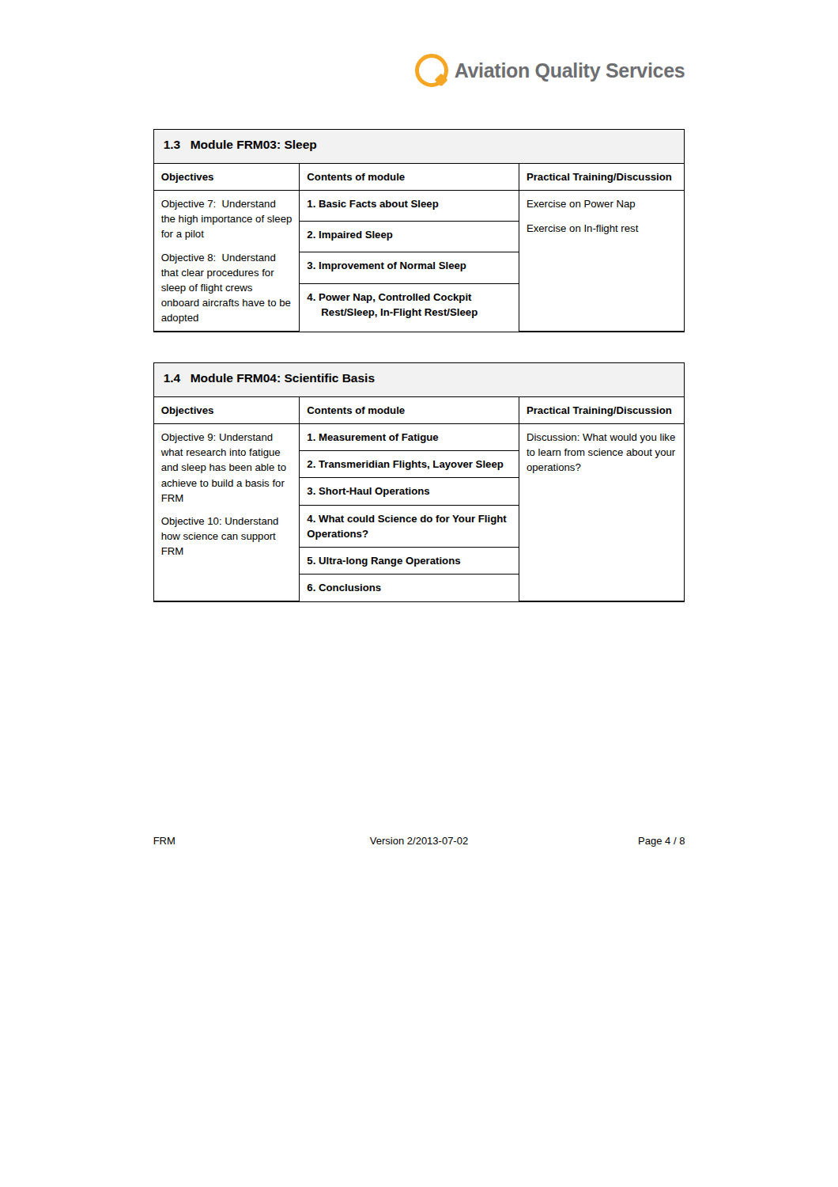Aviation Quality Services
1.3 Module FRM03: Sleep
| Objectives | Contents of module | Practical Training/Discussion |
| --- | --- | --- |
| Objective 7: Understand the high importance of sleep for a pilot Objective 8: Understand that clear procedures for sleep of flight crews onboard aircrafts have to be adopted | 1. Basic Facts about Sleep | Exercise on Power Nap Exercise on In-flight rest |
| 2. Impaired Sleep |
| 3. Improvement of Normal Sleep |
| 4. Power Nap, Controlled Cockpit Rest/Sleep, In-Flight Rest/Sleep |
1.4 Module FRM04: Scientific Basis
| Objectives | Contents of module | Practical Training/Discussion |
| --- | --- | --- |
| Objective 9: Understand what research into fatigue and sleep has been able to achieve to build a basis for FRM Objective 10: Understand how science can support FRM | 1. Measurement of Fatigue | Discussion: What would you like to learn from science about your operations? |
| 2. Transmeridian Flights, Layover Sleep |
| 3. Short-Haul Operations |
| 4. What could Science do for Your Flight Operations? |
| 5. Ultra-long Range Operations |
| 6. Conclusions |
FRM
Version 2/2013-07-02
Page 4 / 8